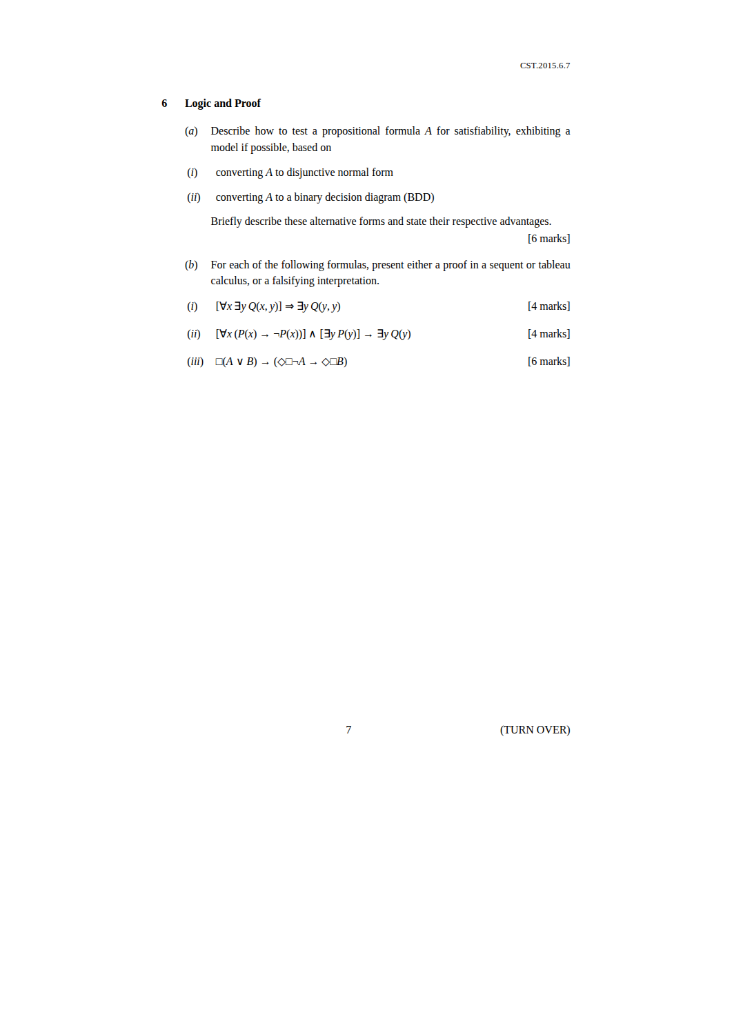CST.2015.6.7
6
Logic and Proof
(a)
Describe how to test a propositional formula A for satisfiability, exhibiting a model if possible, based on
(i)
converting A to disjunctive normal form
(ii)
converting A to a binary decision diagram (BDD)
Briefly describe these alternative forms and state their respective advantages.
[6 marks]
(b)
For each of the following formulas, present either a proof in a sequent or tableau calculus, or a falsifying interpretation.
(i)
[∀x ∃y Q(x, y)] ⇒ ∃y Q(y, y)
[4 marks]
(ii)
[∀x (P(x) → ¬P(x))] ∧ [∃y P(y)] → ∃y Q(y)
[4 marks]
(iii)
□(A ∨ B) → (◇□¬A → ◇□B)
[6 marks]
7
(TURN OVER)